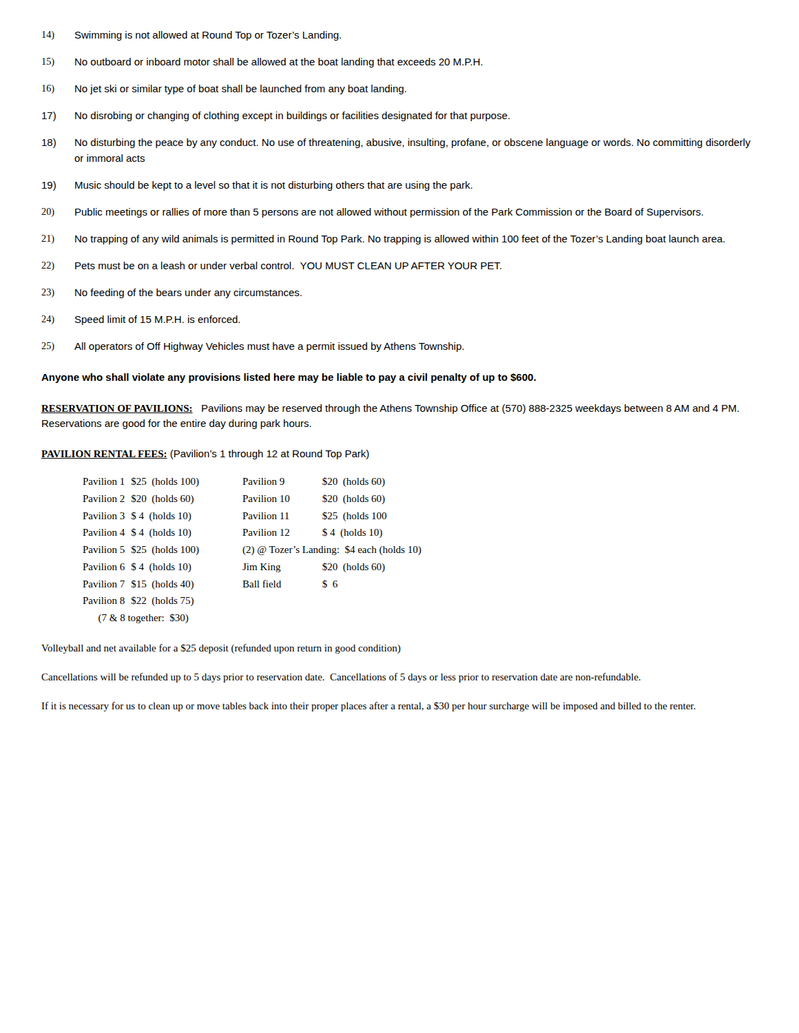14) Swimming is not allowed at Round Top or Tozer’s Landing.
15) No outboard or inboard motor shall be allowed at the boat landing that exceeds 20 M.P.H.
16) No jet ski or similar type of boat shall be launched from any boat landing.
17) No disrobing or changing of clothing except in buildings or facilities designated for that purpose.
18) No disturbing the peace by any conduct. No use of threatening, abusive, insulting, profane, or obscene language or words. No committing disorderly or immoral acts
19) Music should be kept to a level so that it is not disturbing others that are using the park.
20) Public meetings or rallies of more than 5 persons are not allowed without permission of the Park Commission or the Board of Supervisors.
21) No trapping of any wild animals is permitted in Round Top Park. No trapping is allowed within 100 feet of the Tozer’s Landing boat launch area.
22) Pets must be on a leash or under verbal control. YOU MUST CLEAN UP AFTER YOUR PET.
23) No feeding of the bears under any circumstances.
24) Speed limit of 15 M.P.H. is enforced.
25) All operators of Off Highway Vehicles must have a permit issued by Athens Township.
Anyone who shall violate any provisions listed here may be liable to pay a civil penalty of up to $600.
RESERVATION OF PAVILIONS:
Pavilions may be reserved through the Athens Township Office at (570) 888-2325 weekdays between 8 AM and 4 PM. Reservations are good for the entire day during park hours.
PAVILION RENTAL FEES:
(Pavilion’s 1 through 12 at Round Top Park)
| Pavilion 1 | $25 (holds 100) | | Pavilion 9 | $20 (holds 60) |
| Pavilion 2 | $20 (holds 60) | | Pavilion 10 | $20 (holds 60) |
| Pavilion 3 | $ 4 (holds 10) | | Pavilion 11 | $25 (holds 100 |
| Pavilion 4 | $ 4 (holds 10) | | Pavilion 12 | $ 4 (holds 10) |
| Pavilion 5 | $25 (holds 100) | | (2) @ Tozer’s Landing: $4 each (holds 10) |
| Pavilion 6 | $ 4 (holds 10) | | Jim King | $20 (holds 60) |
| Pavilion 7 | $15 (holds 40) | | Ball field | $ 6 |
| Pavilion 8 | $22 (holds 75) | | | |
| (7 & 8 together: $30) | | | |
Volleyball and net available for a $25 deposit (refunded upon return in good condition)
Cancellations will be refunded up to 5 days prior to reservation date. Cancellations of 5 days or less prior to reservation date are non-refundable.
If it is necessary for us to clean up or move tables back into their proper places after a rental, a $30 per hour surcharge will be imposed and billed to the renter.